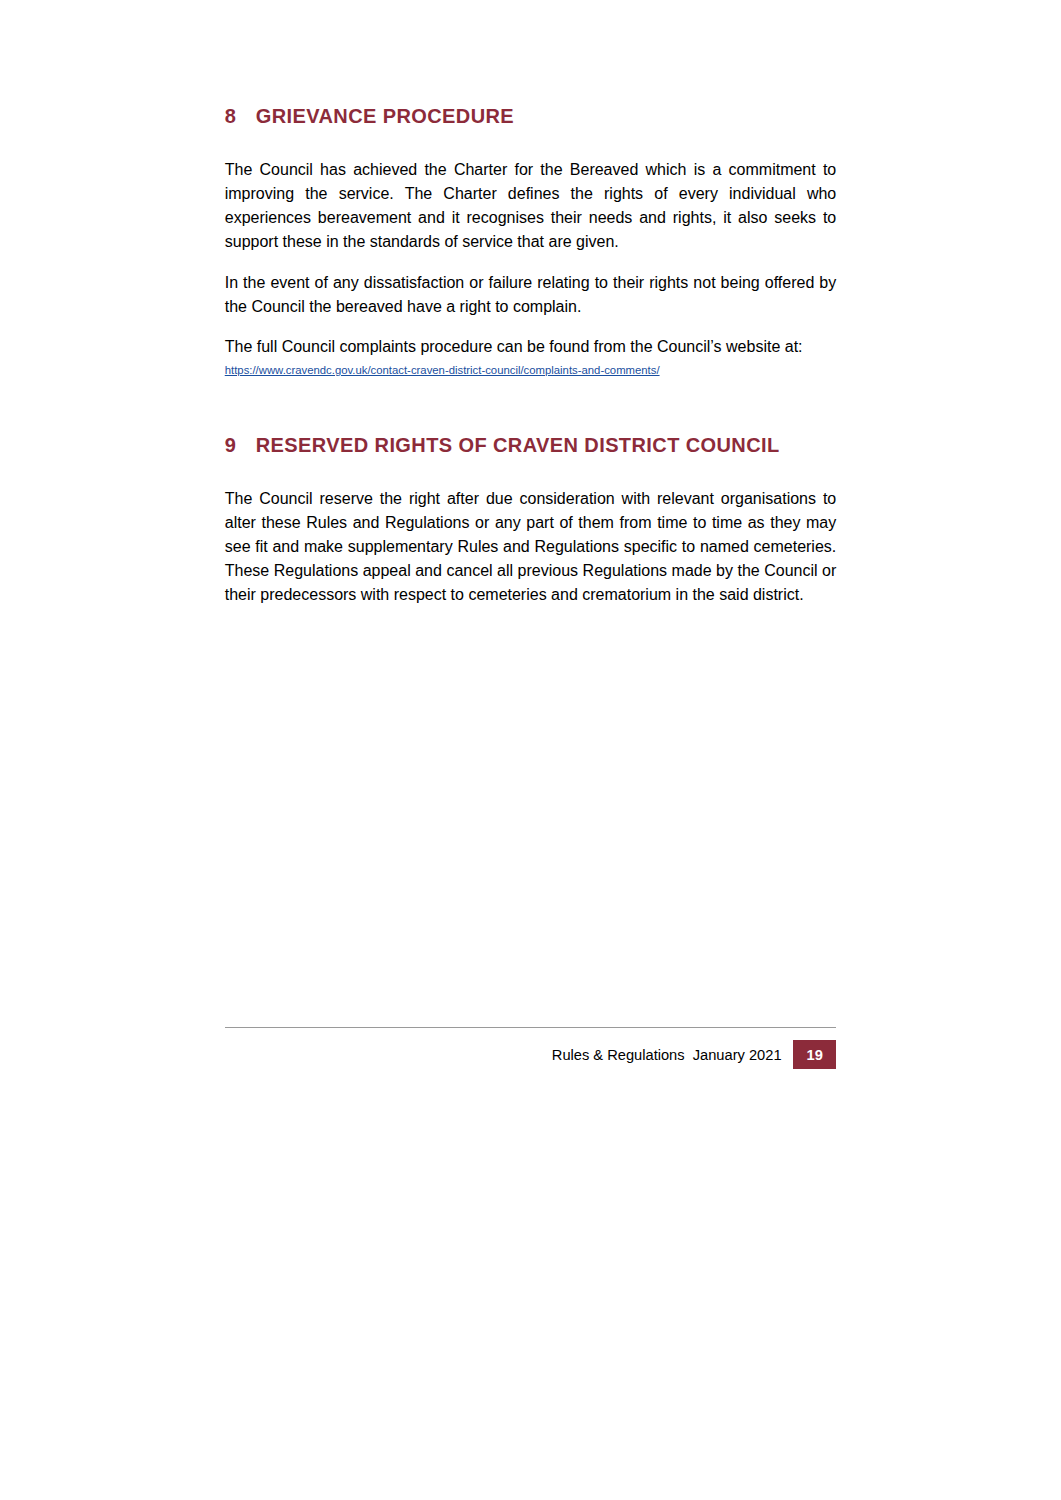8 GRIEVANCE PROCEDURE
The Council has achieved the Charter for the Bereaved which is a commitment to improving the service. The Charter defines the rights of every individual who experiences bereavement and it recognises their needs and rights, it also seeks to support these in the standards of service that are given.
In the event of any dissatisfaction or failure relating to their rights not being offered by the Council the bereaved have a right to complain.
The full Council complaints procedure can be found from the Council’s website at:
https://www.cravendc.gov.uk/contact-craven-district-council/complaints-and-comments/
9 RESERVED RIGHTS OF CRAVEN DISTRICT COUNCIL
The Council reserve the right after due consideration with relevant organisations to alter these Rules and Regulations or any part of them from time to time as they may see fit and make supplementary Rules and Regulations specific to named cemeteries. These Regulations appeal and cancel all previous Regulations made by the Council or their predecessors with respect to cemeteries and crematorium in the said district.
Rules & Regulations January 2021
19